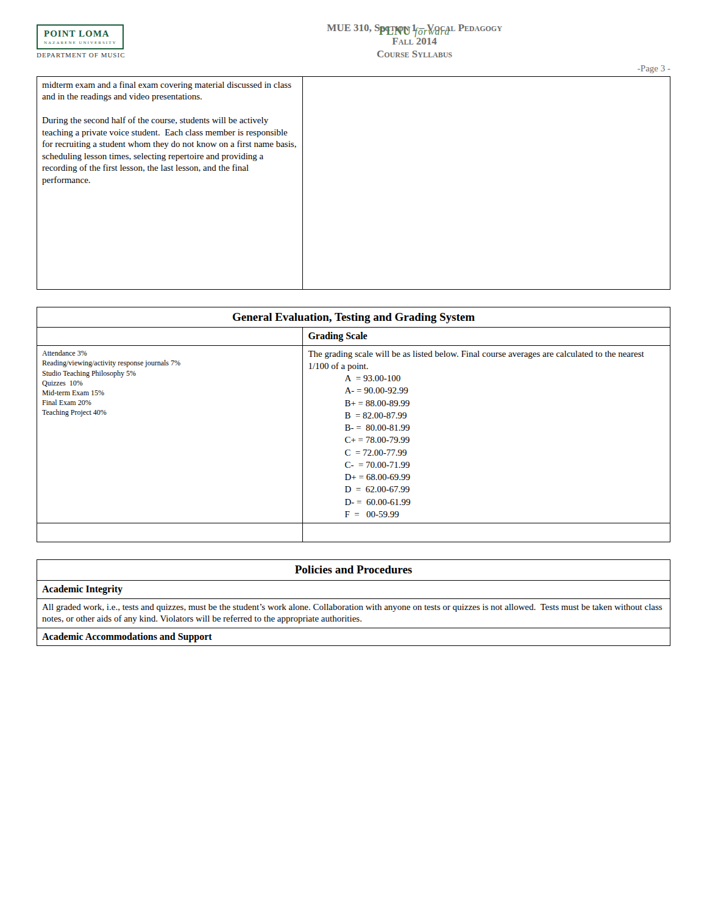POINT LOMA NAZARENE UNIVERSITY
DEPARTMENT OF MUSIC
PLNU forward
MUE 310, Section 1 – Vocal Pedagogy
Fall 2014
Course Syllabus
-Page 3 -
| midterm exam and a final exam covering material discussed in class and in the readings and video presentations. During the second half of the course, students will be actively teaching a private voice student. Each class member is responsible for recruiting a student whom they do not know on a first name basis, scheduling lesson times, selecting repertoire and providing a recording of the first lesson, the last lesson, and the final performance. | |
| General Evaluation, Testing and Grading System |
| | Grading Scale |
| Attendance 3% Reading/viewing/activity response journals 7% Studio Teaching Philosophy 5% Quizzes 10% Mid-term Exam 15% Final Exam 20% Teaching Project 40% | The grading scale will be as listed below. Final course averages are calculated to the nearest 1/100 of a point. A = 93.00-100 A- = 90.00-92.99 B+ = 88.00-89.99 B = 82.00-87.99 B- = 80.00-81.99 C+ = 78.00-79.99 C = 72.00-77.99 C- = 70.00-71.99 D+ = 68.00-69.99 D = 62.00-67.99 D- = 60.00-61.99 F = 00-59.99 |
| Policies and Procedures |
| Academic Integrity |
| All graded work, i.e., tests and quizzes, must be the student’s work alone. Collaboration with anyone on tests or quizzes is not allowed. Tests must be taken without class notes, or other aids of any kind. Violators will be referred to the appropriate authorities. |
| Academic Accommodations and Support |